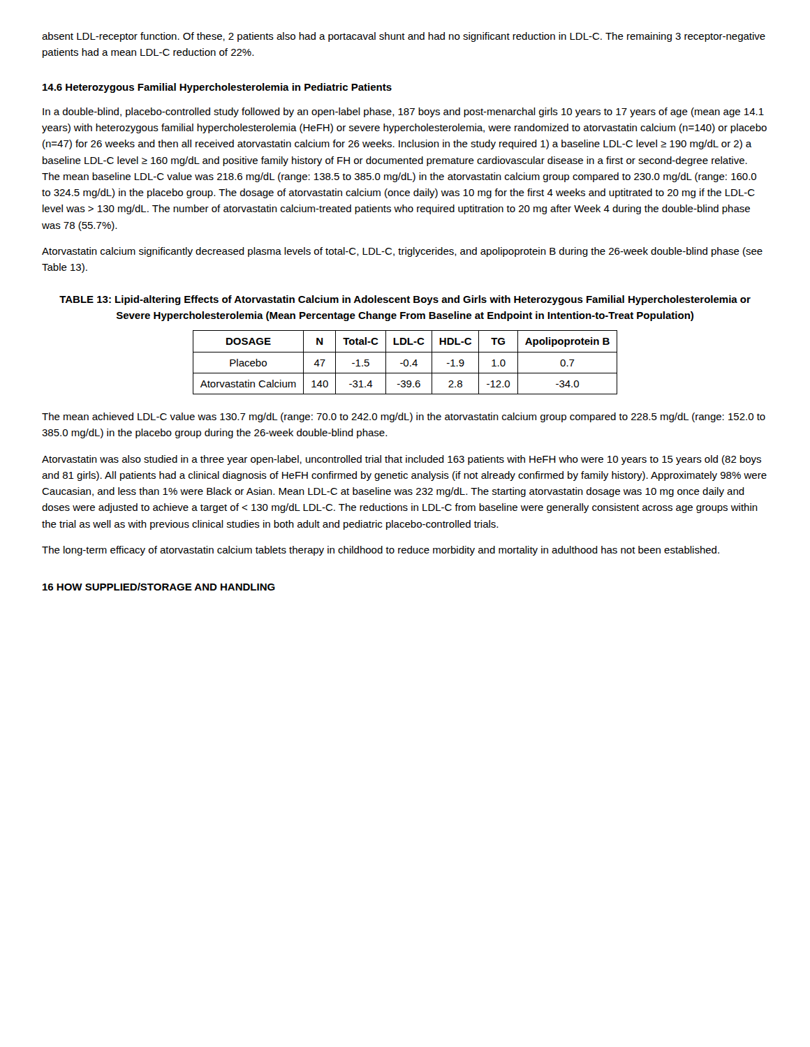absent LDL-receptor function. Of these, 2 patients also had a portacaval shunt and had no significant reduction in LDL-C. The remaining 3 receptor-negative patients had a mean LDL-C reduction of 22%.
14.6 Heterozygous Familial Hypercholesterolemia in Pediatric Patients
In a double-blind, placebo-controlled study followed by an open-label phase, 187 boys and post-menarchal girls 10 years to 17 years of age (mean age 14.1 years) with heterozygous familial hypercholesterolemia (HeFH) or severe hypercholesterolemia, were randomized to atorvastatin calcium (n=140) or placebo (n=47) for 26 weeks and then all received atorvastatin calcium for 26 weeks. Inclusion in the study required 1) a baseline LDL-C level ≥ 190 mg/dL or 2) a baseline LDL-C level ≥ 160 mg/dL and positive family history of FH or documented premature cardiovascular disease in a first or second-degree relative. The mean baseline LDL-C value was 218.6 mg/dL (range: 138.5 to 385.0 mg/dL) in the atorvastatin calcium group compared to 230.0 mg/dL (range: 160.0 to 324.5 mg/dL) in the placebo group. The dosage of atorvastatin calcium (once daily) was 10 mg for the first 4 weeks and uptitrated to 20 mg if the LDL-C level was > 130 mg/dL. The number of atorvastatin calcium-treated patients who required uptitration to 20 mg after Week 4 during the double-blind phase was 78 (55.7%).
Atorvastatin calcium significantly decreased plasma levels of total-C, LDL-C, triglycerides, and apolipoprotein B during the 26-week double-blind phase (see Table 13).
TABLE 13: Lipid-altering Effects of Atorvastatin Calcium in Adolescent Boys and Girls with Heterozygous Familial Hypercholesterolemia or Severe Hypercholesterolemia (Mean Percentage Change From Baseline at Endpoint in Intention-to-Treat Population)
| DOSAGE | N | Total-C | LDL-C | HDL-C | TG | Apolipoprotein B |
| --- | --- | --- | --- | --- | --- | --- |
| Placebo | 47 | -1.5 | -0.4 | -1.9 | 1.0 | 0.7 |
| Atorvastatin Calcium | 140 | -31.4 | -39.6 | 2.8 | -12.0 | -34.0 |
The mean achieved LDL-C value was 130.7 mg/dL (range: 70.0 to 242.0 mg/dL) in the atorvastatin calcium group compared to 228.5 mg/dL (range: 152.0 to 385.0 mg/dL) in the placebo group during the 26-week double-blind phase.
Atorvastatin was also studied in a three year open-label, uncontrolled trial that included 163 patients with HeFH who were 10 years to 15 years old (82 boys and 81 girls). All patients had a clinical diagnosis of HeFH confirmed by genetic analysis (if not already confirmed by family history). Approximately 98% were Caucasian, and less than 1% were Black or Asian. Mean LDL-C at baseline was 232 mg/dL. The starting atorvastatin dosage was 10 mg once daily and doses were adjusted to achieve a target of < 130 mg/dL LDL-C. The reductions in LDL-C from baseline were generally consistent across age groups within the trial as well as with previous clinical studies in both adult and pediatric placebo-controlled trials.
The long-term efficacy of atorvastatin calcium tablets therapy in childhood to reduce morbidity and mortality in adulthood has not been established.
16 HOW SUPPLIED/STORAGE AND HANDLING